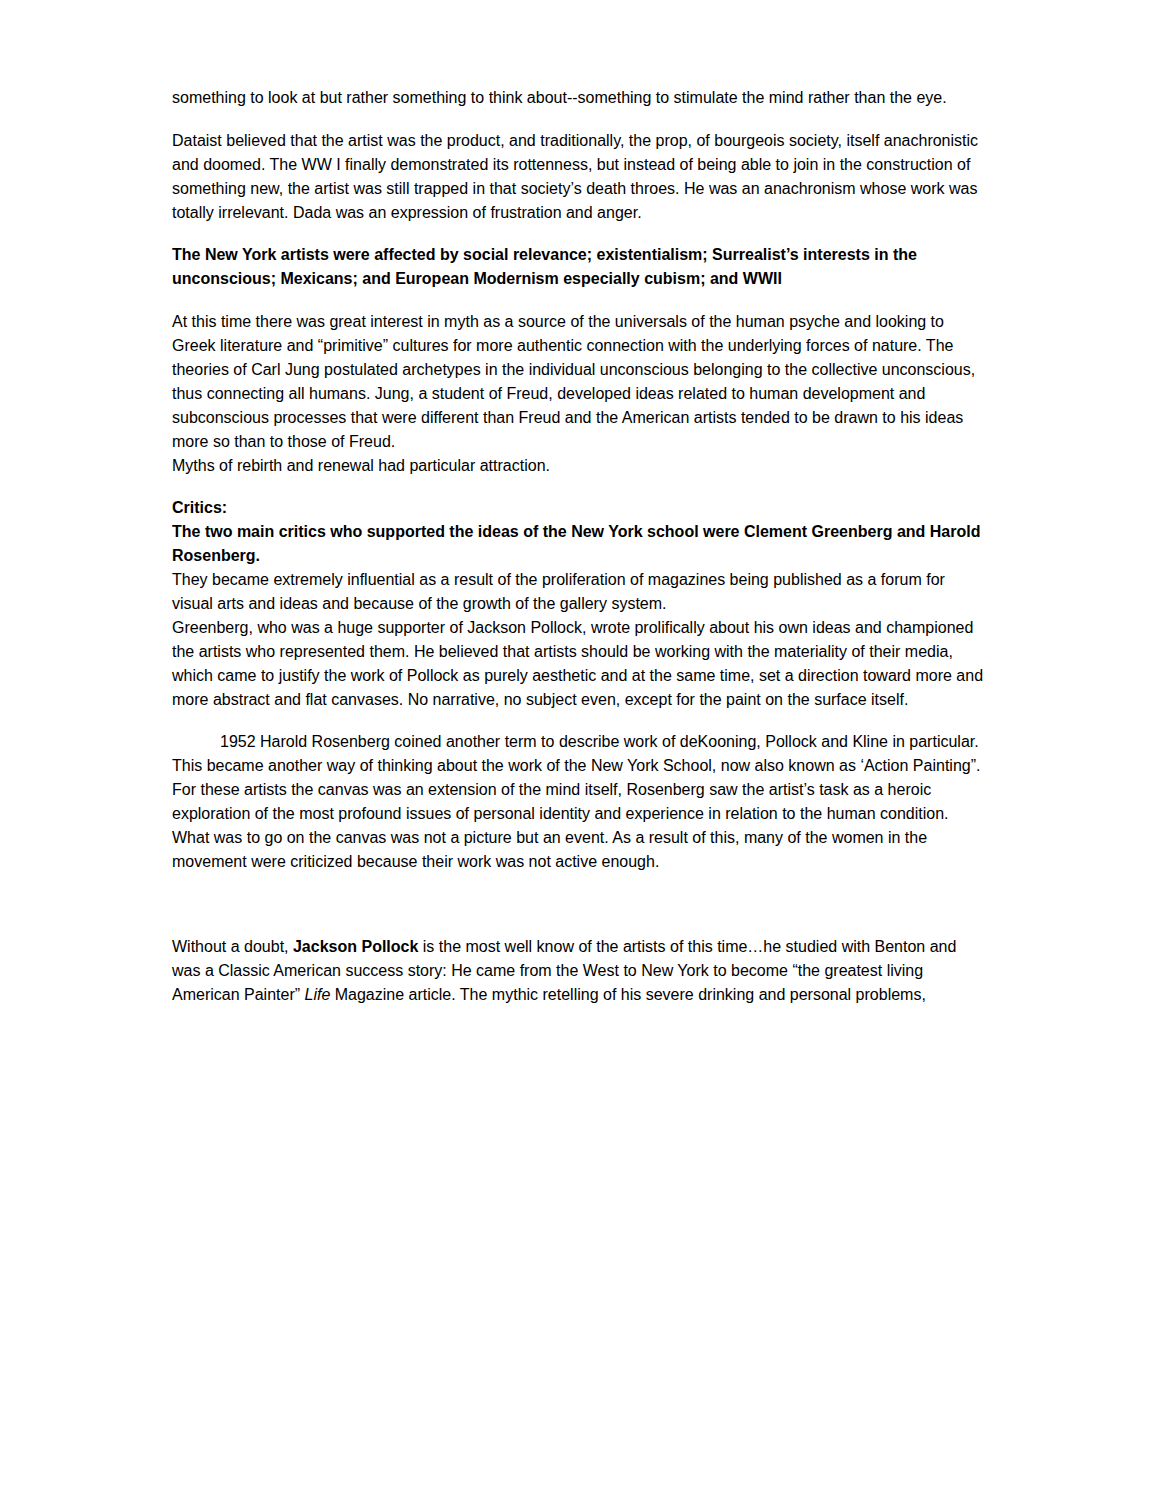something to look at but rather something to think about--something to stimulate the mind rather than the eye.
Dataist believed that the artist was the product, and traditionally, the prop, of bourgeois society, itself anachronistic and doomed. The WW I finally demonstrated its rottenness, but instead of being able to join in the construction of something new, the artist was still trapped in that society’s death throes. He was an anachronism whose work was totally irrelevant. Dada was an expression of frustration and anger.
The New York artists were affected by social relevance; existentialism; Surrealist’s interests in the unconscious; Mexicans; and European Modernism especially cubism; and WWII
At this time there was great interest in myth as a source of the universals of the human psyche and looking to Greek literature and “primitive” cultures for more authentic connection with the underlying forces of nature. The theories of Carl Jung postulated archetypes in the individual unconscious belonging to the collective unconscious, thus connecting all humans. Jung, a student of Freud, developed ideas related to human development and subconscious processes that were different than Freud and the American artists tended to be drawn to his ideas more so than to those of Freud.
Myths of rebirth and renewal had particular attraction.
Critics:
The two main critics who supported the ideas of the New York school were Clement Greenberg and Harold Rosenberg.
They became extremely influential as a result of the proliferation of magazines being published as a forum for visual arts and ideas and because of the growth of the gallery system.
Greenberg, who was a huge supporter of Jackson Pollock, wrote prolifically about his own ideas and championed the artists who represented them. He believed that artists should be working with the materiality of their media, which came to justify the work of Pollock as purely aesthetic and at the same time, set a direction toward more and more abstract and flat canvases. No narrative, no subject even, except for the paint on the surface itself.
1952 Harold Rosenberg coined another term to describe work of deKooning, Pollock and Kline in particular. This became another way of thinking about the work of the New York School, now also known as ‘Action Painting”. For these artists the canvas was an extension of the mind itself, Rosenberg saw the artist’s task as a heroic exploration of the most profound issues of personal identity and experience in relation to the human condition. What was to go on the canvas was not a picture but an event. As a result of this, many of the women in the movement were criticized because their work was not active enough.
Without a doubt, Jackson Pollock is the most well know of the artists of this time…he studied with Benton and was a Classic American success story: He came from the West to New York to become “the greatest living American Painter” Life Magazine article. The mythic retelling of his severe drinking and personal problems,